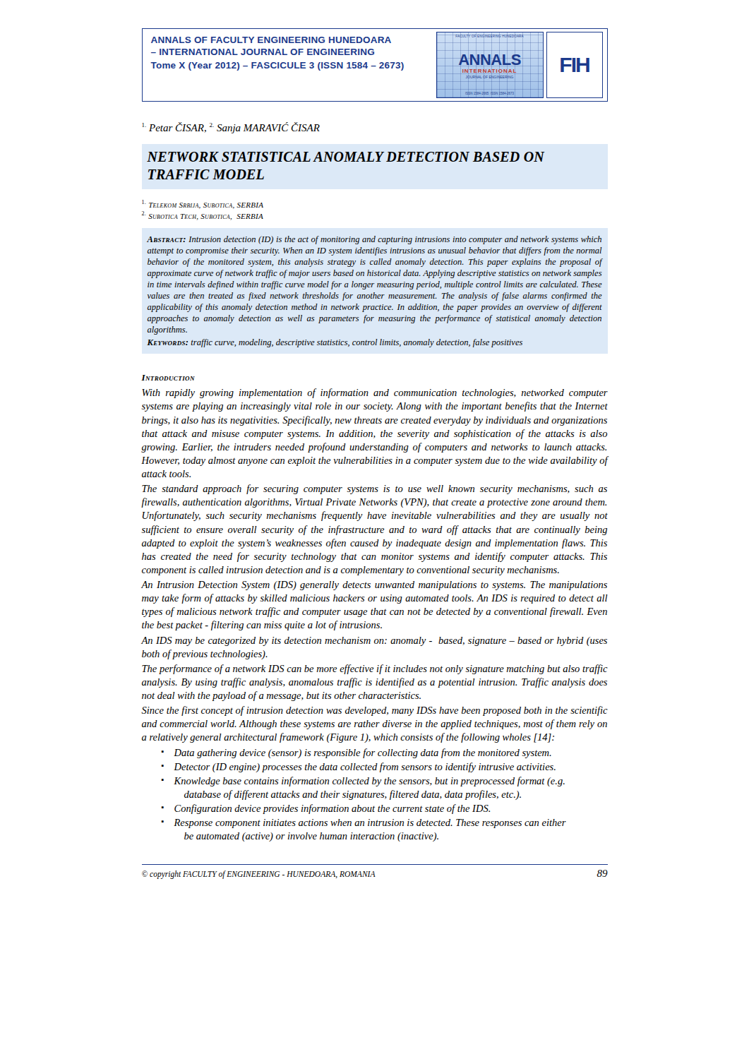ANNALS OF FACULTY ENGINEERING HUNEDOARA
– INTERNATIONAL JOURNAL OF ENGINEERING
Tome X (Year 2012) – FASCICULE 3 (ISSN 1584 – 2673)
FACULTY OF ENGINEERING HUNEDOARA
ANNALS
INTERNATIONAL
JOURNAL OF ENGINEERING
ISSN 1584-2665 ISSN 1584-2673
FIH
1. Petar ČISAR, 2. Sanja MARAVIĆ ČISAR
NETWORK STATISTICAL ANOMALY DETECTION BASED ON TRAFFIC MODEL
1. Telekom Srbija, Subotica, SERBIA
2. Subotica Tech, Subotica, SERBIA
Abstract: Intrusion detection (ID) is the act of monitoring and capturing intrusions into computer and network systems which attempt to compromise their security. When an ID system identifies intrusions as unusual behavior that differs from the normal behavior of the monitored system, this analysis strategy is called anomaly detection. This paper explains the proposal of approximate curve of network traffic of major users based on historical data. Applying descriptive statistics on network samples in time intervals defined within traffic curve model for a longer measuring period, multiple control limits are calculated. These values are then treated as fixed network thresholds for another measurement. The analysis of false alarms confirmed the applicability of this anomaly detection method in network practice. In addition, the paper provides an overview of different approaches to anomaly detection as well as parameters for measuring the performance of statistical anomaly detection algorithms.
Keywords: traffic curve, modeling, descriptive statistics, control limits, anomaly detection, false positives
Introduction
With rapidly growing implementation of information and communication technologies, networked computer systems are playing an increasingly vital role in our society. Along with the important benefits that the Internet brings, it also has its negativities. Specifically, new threats are created everyday by individuals and organizations that attack and misuse computer systems. In addition, the severity and sophistication of the attacks is also growing. Earlier, the intruders needed profound understanding of computers and networks to launch attacks. However, today almost anyone can exploit the vulnerabilities in a computer system due to the wide availability of attack tools.
The standard approach for securing computer systems is to use well known security mechanisms, such as firewalls, authentication algorithms, Virtual Private Networks (VPN), that create a protective zone around them. Unfortunately, such security mechanisms frequently have inevitable vulnerabilities and they are usually not sufficient to ensure overall security of the infrastructure and to ward off attacks that are continually being adapted to exploit the system’s weaknesses often caused by inadequate design and implementation flaws. This has created the need for security technology that can monitor systems and identify computer attacks. This component is called intrusion detection and is a complementary to conventional security mechanisms.
An Intrusion Detection System (IDS) generally detects unwanted manipulations to systems. The manipulations may take form of attacks by skilled malicious hackers or using automated tools. An IDS is required to detect all types of malicious network traffic and computer usage that can not be detected by a conventional firewall. Even the best packet - filtering can miss quite a lot of intrusions.
An IDS may be categorized by its detection mechanism on: anomaly - based, signature – based or hybrid (uses both of previous technologies).
The performance of a network IDS can be more effective if it includes not only signature matching but also traffic analysis. By using traffic analysis, anomalous traffic is identified as a potential intrusion. Traffic analysis does not deal with the payload of a message, but its other characteristics.
Since the first concept of intrusion detection was developed, many IDSs have been proposed both in the scientific and commercial world. Although these systems are rather diverse in the applied techniques, most of them rely on a relatively general architectural framework (Figure 1), which consists of the following wholes [14]:
Data gathering device (sensor) is responsible for collecting data from the monitored system.
Detector (ID engine) processes the data collected from sensors to identify intrusive activities.
Knowledge base contains information collected by the sensors, but in preprocessed format (e.g.database of different attacks and their signatures, filtered data, data profiles, etc.).
Configuration device provides information about the current state of the IDS.
Response component initiates actions when an intrusion is detected. These responses can eitherbe automated (active) or involve human interaction (inactive).
© copyright FACULTY of ENGINEERING - HUNEDOARA, ROMANIA
89